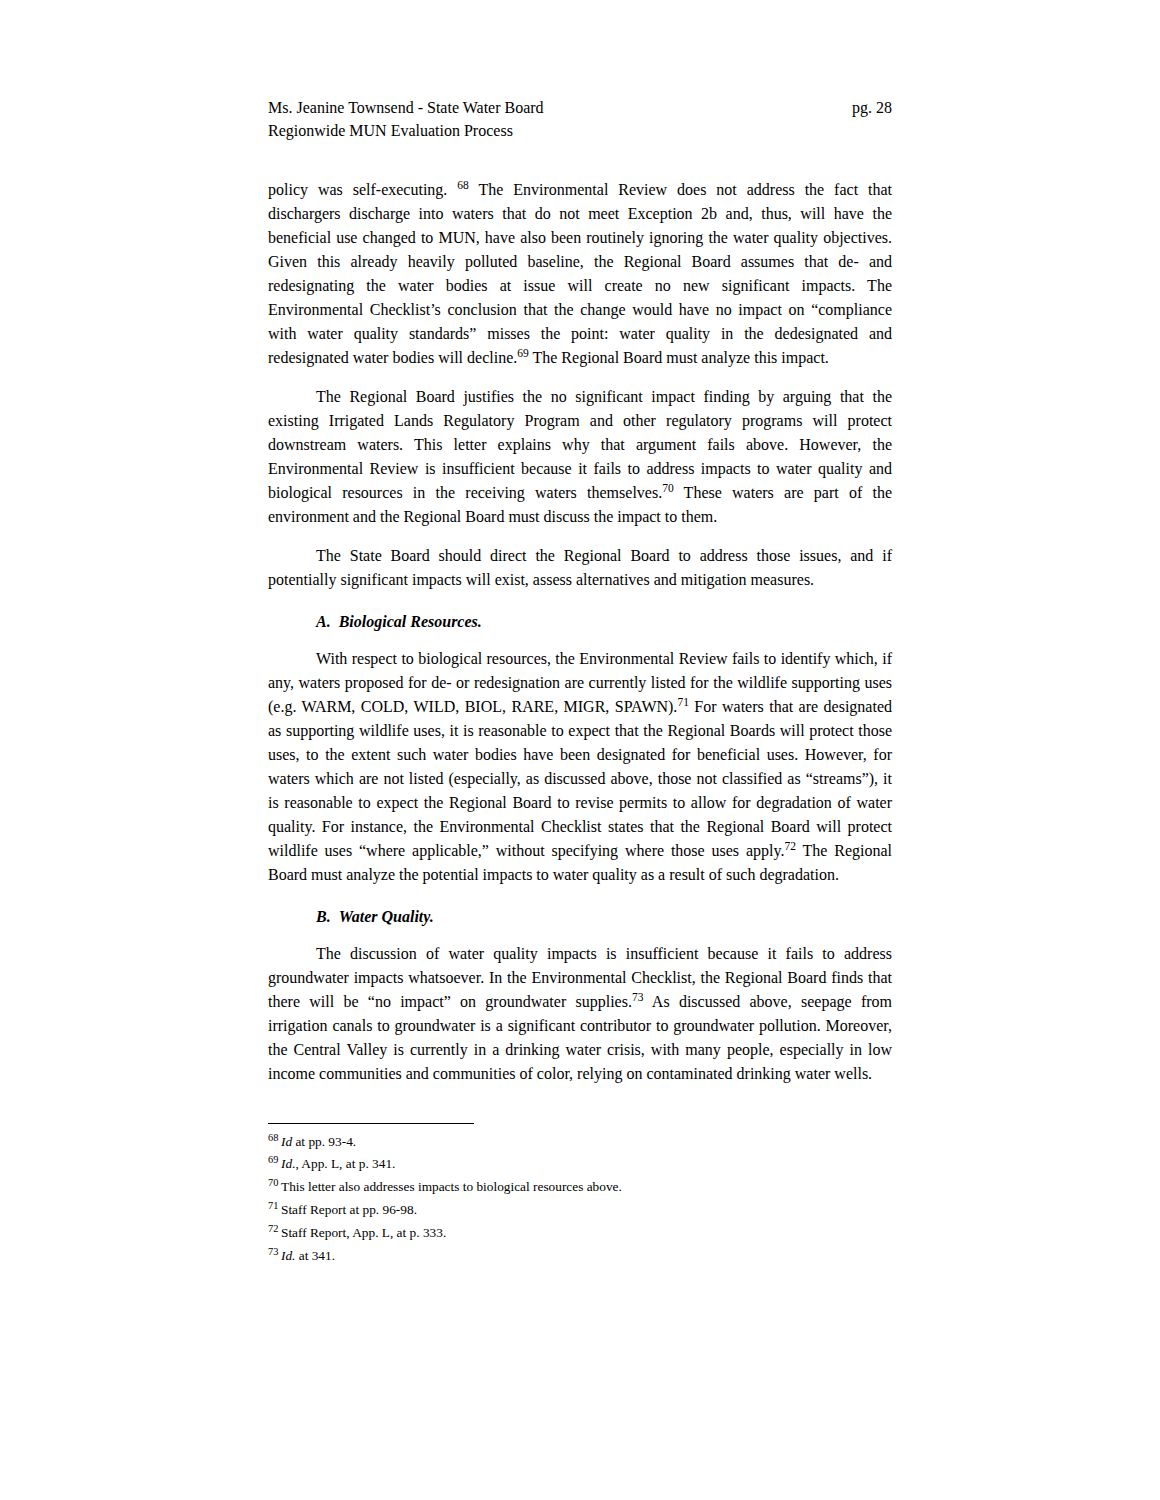Ms. Jeanine Townsend - State Water Board
Regionwide MUN Evaluation Process
pg. 28
policy was self-executing. 68 The Environmental Review does not address the fact that dischargers discharge into waters that do not meet Exception 2b and, thus, will have the beneficial use changed to MUN, have also been routinely ignoring the water quality objectives. Given this already heavily polluted baseline, the Regional Board assumes that de- and redesignating the water bodies at issue will create no new significant impacts. The Environmental Checklist’s conclusion that the change would have no impact on “compliance with water quality standards” misses the point: water quality in the dedesignated and redesignated water bodies will decline.69 The Regional Board must analyze this impact.
The Regional Board justifies the no significant impact finding by arguing that the existing Irrigated Lands Regulatory Program and other regulatory programs will protect downstream waters. This letter explains why that argument fails above. However, the Environmental Review is insufficient because it fails to address impacts to water quality and biological resources in the receiving waters themselves.70 These waters are part of the environment and the Regional Board must discuss the impact to them.
The State Board should direct the Regional Board to address those issues, and if potentially significant impacts will exist, assess alternatives and mitigation measures.
A. Biological Resources.
With respect to biological resources, the Environmental Review fails to identify which, if any, waters proposed for de- or redesignation are currently listed for the wildlife supporting uses (e.g. WARM, COLD, WILD, BIOL, RARE, MIGR, SPAWN).71 For waters that are designated as supporting wildlife uses, it is reasonable to expect that the Regional Boards will protect those uses, to the extent such water bodies have been designated for beneficial uses. However, for waters which are not listed (especially, as discussed above, those not classified as “streams”), it is reasonable to expect the Regional Board to revise permits to allow for degradation of water quality. For instance, the Environmental Checklist states that the Regional Board will protect wildlife uses “where applicable,” without specifying where those uses apply.72 The Regional Board must analyze the potential impacts to water quality as a result of such degradation.
B. Water Quality.
The discussion of water quality impacts is insufficient because it fails to address groundwater impacts whatsoever. In the Environmental Checklist, the Regional Board finds that there will be “no impact” on groundwater supplies.73 As discussed above, seepage from irrigation canals to groundwater is a significant contributor to groundwater pollution. Moreover, the Central Valley is currently in a drinking water crisis, with many people, especially in low income communities and communities of color, relying on contaminated drinking water wells.
68 Id at pp. 93-4.
69 Id., App. L, at p. 341.
70 This letter also addresses impacts to biological resources above.
71 Staff Report at pp. 96-98.
72 Staff Report, App. L, at p. 333.
73 Id. at 341.